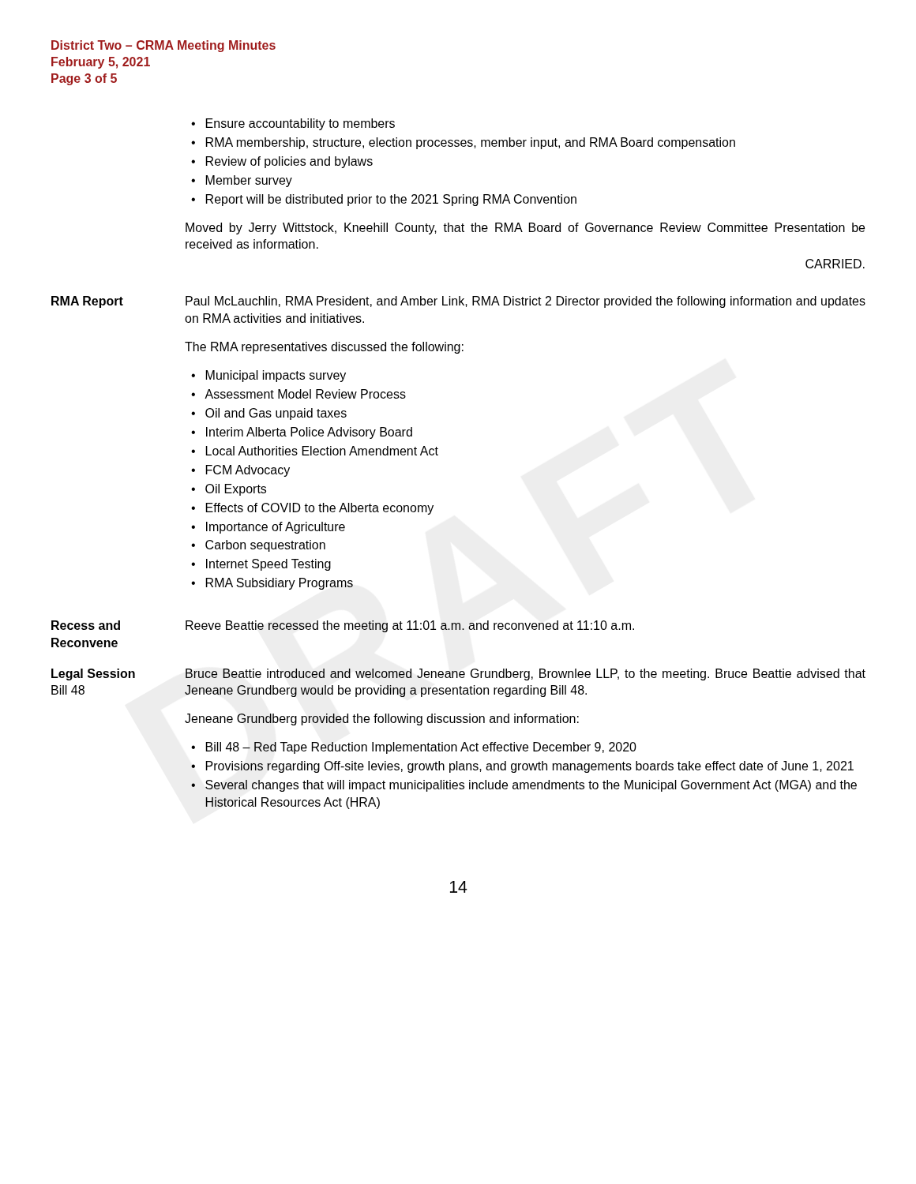District Two – CRMA Meeting Minutes
February 5, 2021
Page 3 of 5
Ensure accountability to members
RMA membership, structure, election processes, member input, and RMA Board compensation
Review of policies and bylaws
Member survey
Report will be distributed prior to the 2021 Spring RMA Convention
Moved by Jerry Wittstock, Kneehill County, that the RMA Board of Governance Review Committee Presentation be received as information.
CARRIED.
RMA Report
Paul McLauchlin, RMA President, and Amber Link, RMA District 2 Director provided the following information and updates on RMA activities and initiatives.
The RMA representatives discussed the following:
Municipal impacts survey
Assessment Model Review Process
Oil and Gas unpaid taxes
Interim Alberta Police Advisory Board
Local Authorities Election Amendment Act
FCM Advocacy
Oil Exports
Effects of COVID to the Alberta economy
Importance of Agriculture
Carbon sequestration
Internet Speed Testing
RMA Subsidiary Programs
Recess and
Reconvene
Reeve Beattie recessed the meeting at 11:01 a.m. and reconvened at 11:10 a.m.
Legal Session
Bill 48
Bruce Beattie introduced and welcomed Jeneane Grundberg, Brownlee LLP, to the meeting. Bruce Beattie advised that Jeneane Grundberg would be providing a presentation regarding Bill 48.
Jeneane Grundberg provided the following discussion and information:
Bill 48 – Red Tape Reduction Implementation Act effective December 9, 2020
Provisions regarding Off-site levies, growth plans, and growth managements boards take effect date of June 1, 2021
Several changes that will impact municipalities include amendments to the Municipal Government Act (MGA) and the Historical Resources Act (HRA)
14